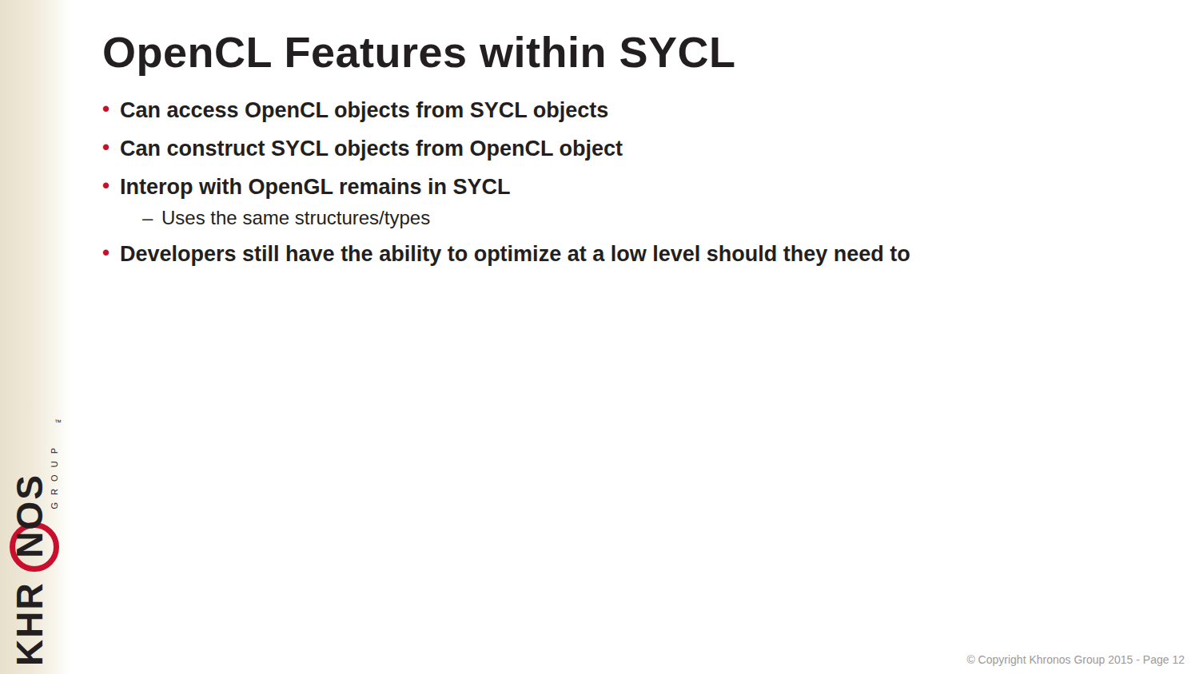™ G R O U P KHR NOS
OpenCL Features within SYCL
Can access OpenCL objects from SYCL objects
Can construct SYCL objects from OpenCL object
Interop with OpenGL remains in SYCL
Uses the same structures/types
Developers still have the ability to optimize at a low level should they need to
© Copyright Khronos Group 2015 - Page 12